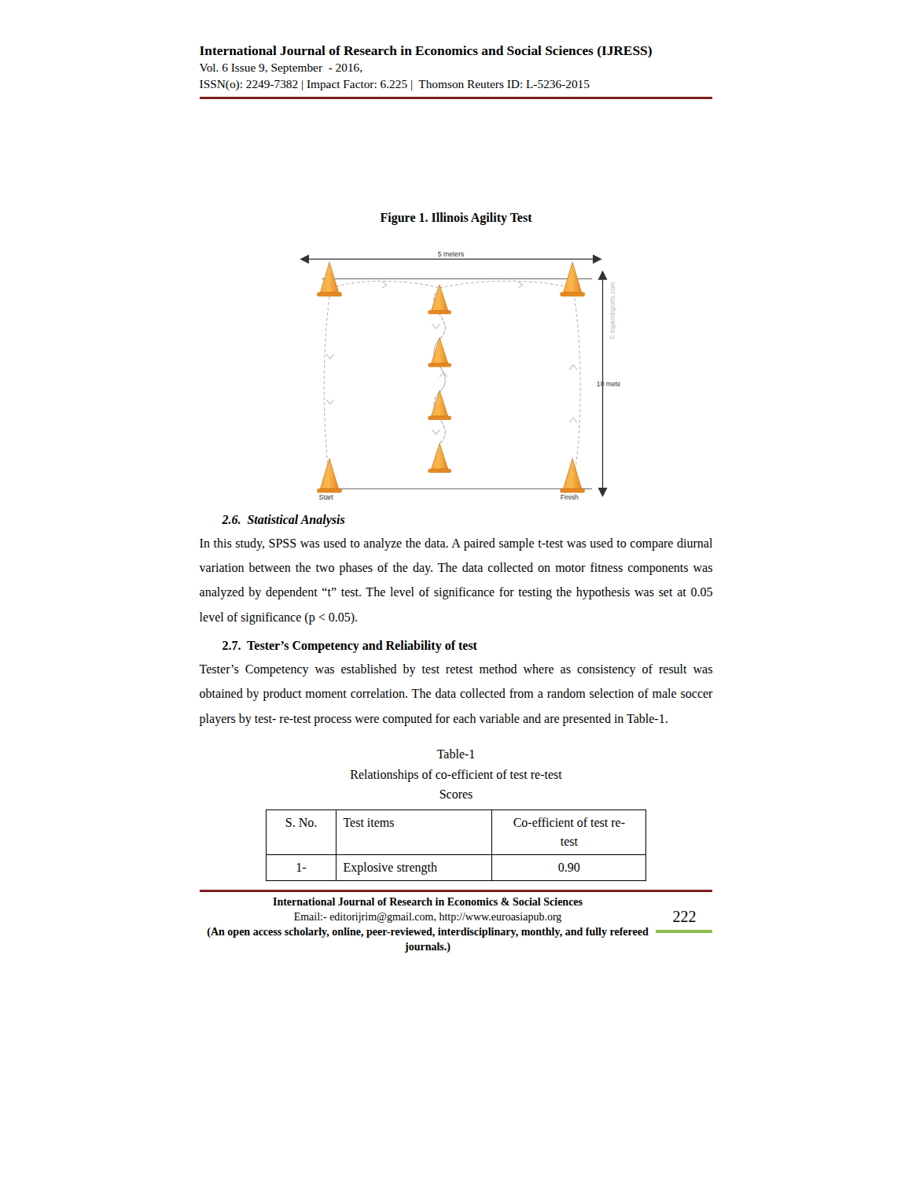International Journal of Research in Economics and Social Sciences (IJRESS)
Vol. 6 Issue 9, September - 2016,
ISSN(o): 2249-7382 | Impact Factor: 6.225 | Thomson Reuters ID: L-5236-2015
Figure 1. Illinois Agility Test
5 meters 10 meters © topendsports.com Start Finish
2.6. Statistical Analysis
In this study, SPSS was used to analyze the data. A paired sample t-test was used to compare diurnal variation between the two phases of the day. The data collected on motor fitness components was analyzed by dependent “t” test. The level of significance for testing the hypothesis was set at 0.05 level of significance (p < 0.05).
2.7. Tester’s Competency and Reliability of test
Tester’s Competency was established by test retest method where as consistency of result was obtained by product moment correlation. The data collected from a random selection of male soccer players by test- re-test process were computed for each variable and are presented in Table-1.
Table-1
Relationships of co-efficient of test re-test
Scores
| S. No. | Test items | Co-efficient of test re- test |
| 1- | Explosive strength | 0.90 |
International Journal of Research in Economics & Social Sciences
Email:- editorijrim@gmail.com, http://www.euroasiapub.org
(An open access scholarly, online, peer-reviewed, interdisciplinary, monthly, and fully refereed journals.)
222